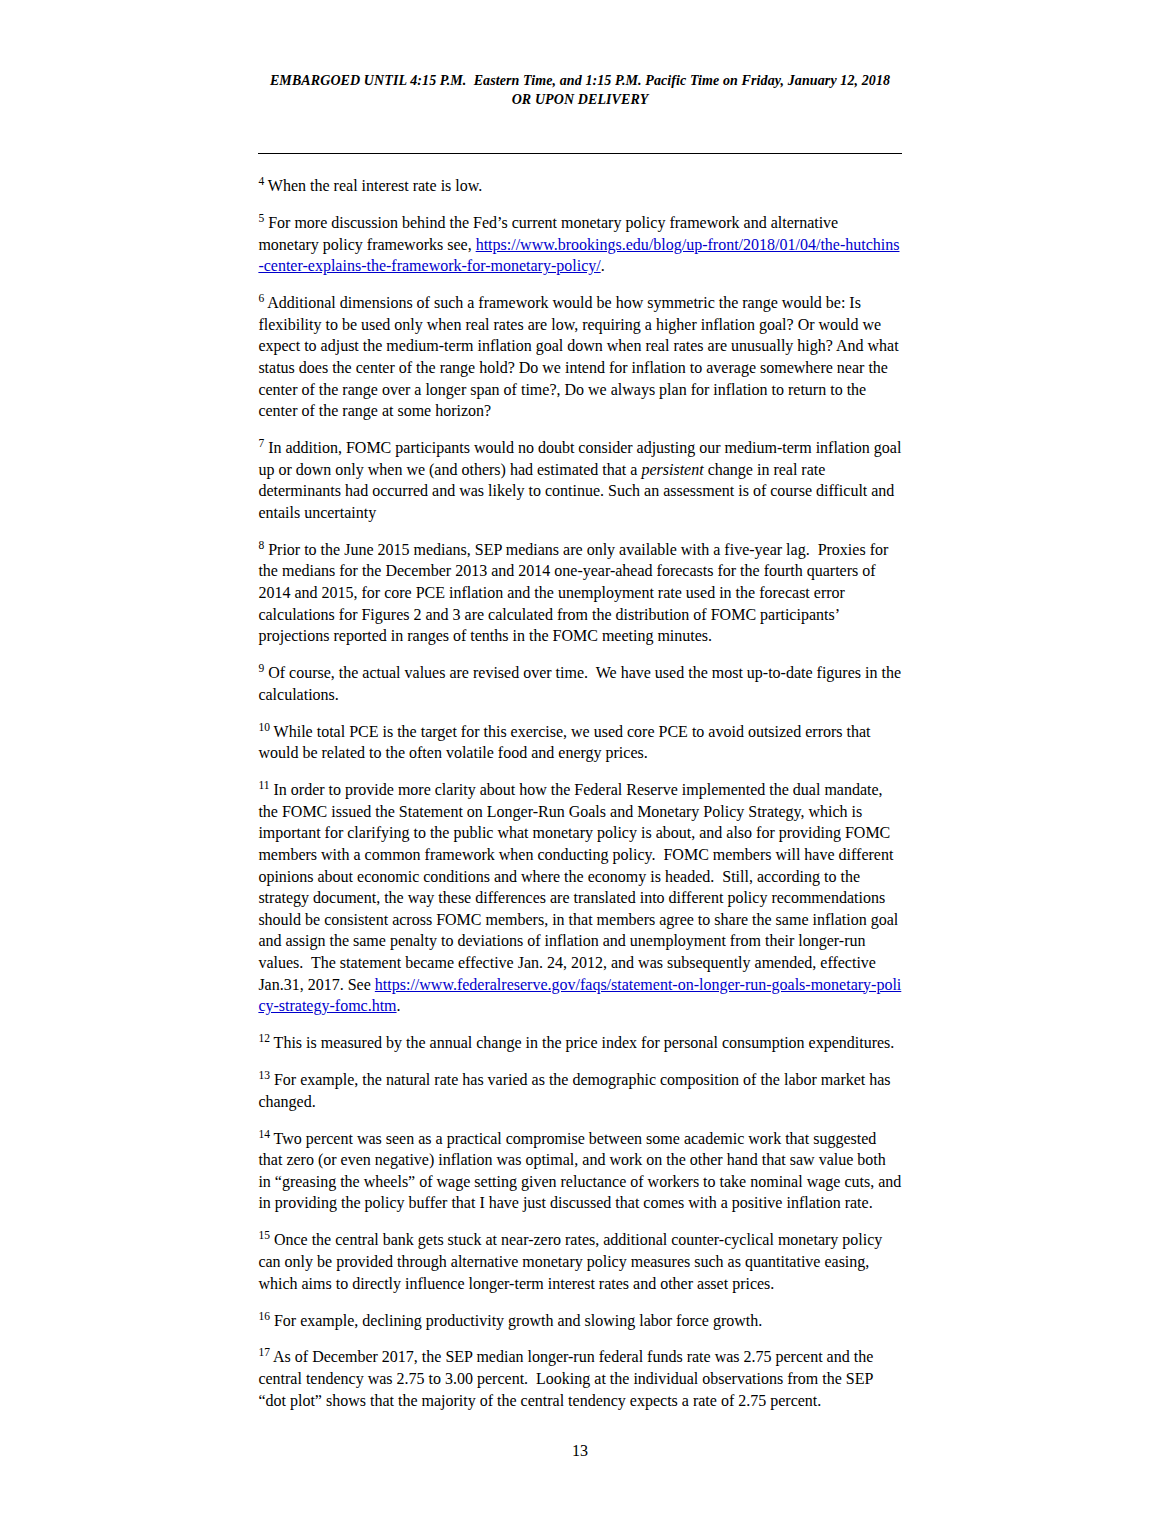EMBARGOED UNTIL 4:15 P.M. Eastern Time, and 1:15 P.M. Pacific Time on Friday, January 12, 2018 OR UPON DELIVERY
4 When the real interest rate is low.
5 For more discussion behind the Fed’s current monetary policy framework and alternative monetary policy frameworks see, https://www.brookings.edu/blog/up-front/2018/01/04/the-hutchins-center-explains-the-framework-for-monetary-policy/.
6 Additional dimensions of such a framework would be how symmetric the range would be: Is flexibility to be used only when real rates are low, requiring a higher inflation goal? Or would we expect to adjust the medium-term inflation goal down when real rates are unusually high? And what status does the center of the range hold? Do we intend for inflation to average somewhere near the center of the range over a longer span of time?, Do we always plan for inflation to return to the center of the range at some horizon?
7 In addition, FOMC participants would no doubt consider adjusting our medium-term inflation goal up or down only when we (and others) had estimated that a persistent change in real rate determinants had occurred and was likely to continue. Such an assessment is of course difficult and entails uncertainty
8 Prior to the June 2015 medians, SEP medians are only available with a five-year lag. Proxies for the medians for the December 2013 and 2014 one-year-ahead forecasts for the fourth quarters of 2014 and 2015, for core PCE inflation and the unemployment rate used in the forecast error calculations for Figures 2 and 3 are calculated from the distribution of FOMC participants’ projections reported in ranges of tenths in the FOMC meeting minutes.
9 Of course, the actual values are revised over time. We have used the most up-to-date figures in the calculations.
10 While total PCE is the target for this exercise, we used core PCE to avoid outsized errors that would be related to the often volatile food and energy prices.
11 In order to provide more clarity about how the Federal Reserve implemented the dual mandate, the FOMC issued the Statement on Longer-Run Goals and Monetary Policy Strategy, which is important for clarifying to the public what monetary policy is about, and also for providing FOMC members with a common framework when conducting policy. FOMC members will have different opinions about economic conditions and where the economy is headed. Still, according to the strategy document, the way these differences are translated into different policy recommendations should be consistent across FOMC members, in that members agree to share the same inflation goal and assign the same penalty to deviations of inflation and unemployment from their longer-run values. The statement became effective Jan. 24, 2012, and was subsequently amended, effective Jan.31, 2017. See https://www.federalreserve.gov/faqs/statement-on-longer-run-goals-monetary-policy-strategy-fomc.htm.
12 This is measured by the annual change in the price index for personal consumption expenditures.
13 For example, the natural rate has varied as the demographic composition of the labor market has changed.
14 Two percent was seen as a practical compromise between some academic work that suggested that zero (or even negative) inflation was optimal, and work on the other hand that saw value both in “greasing the wheels” of wage setting given reluctance of workers to take nominal wage cuts, and in providing the policy buffer that I have just discussed that comes with a positive inflation rate.
15 Once the central bank gets stuck at near-zero rates, additional counter-cyclical monetary policy can only be provided through alternative monetary policy measures such as quantitative easing, which aims to directly influence longer-term interest rates and other asset prices.
16 For example, declining productivity growth and slowing labor force growth.
17 As of December 2017, the SEP median longer-run federal funds rate was 2.75 percent and the central tendency was 2.75 to 3.00 percent. Looking at the individual observations from the SEP “dot plot” shows that the majority of the central tendency expects a rate of 2.75 percent.
13